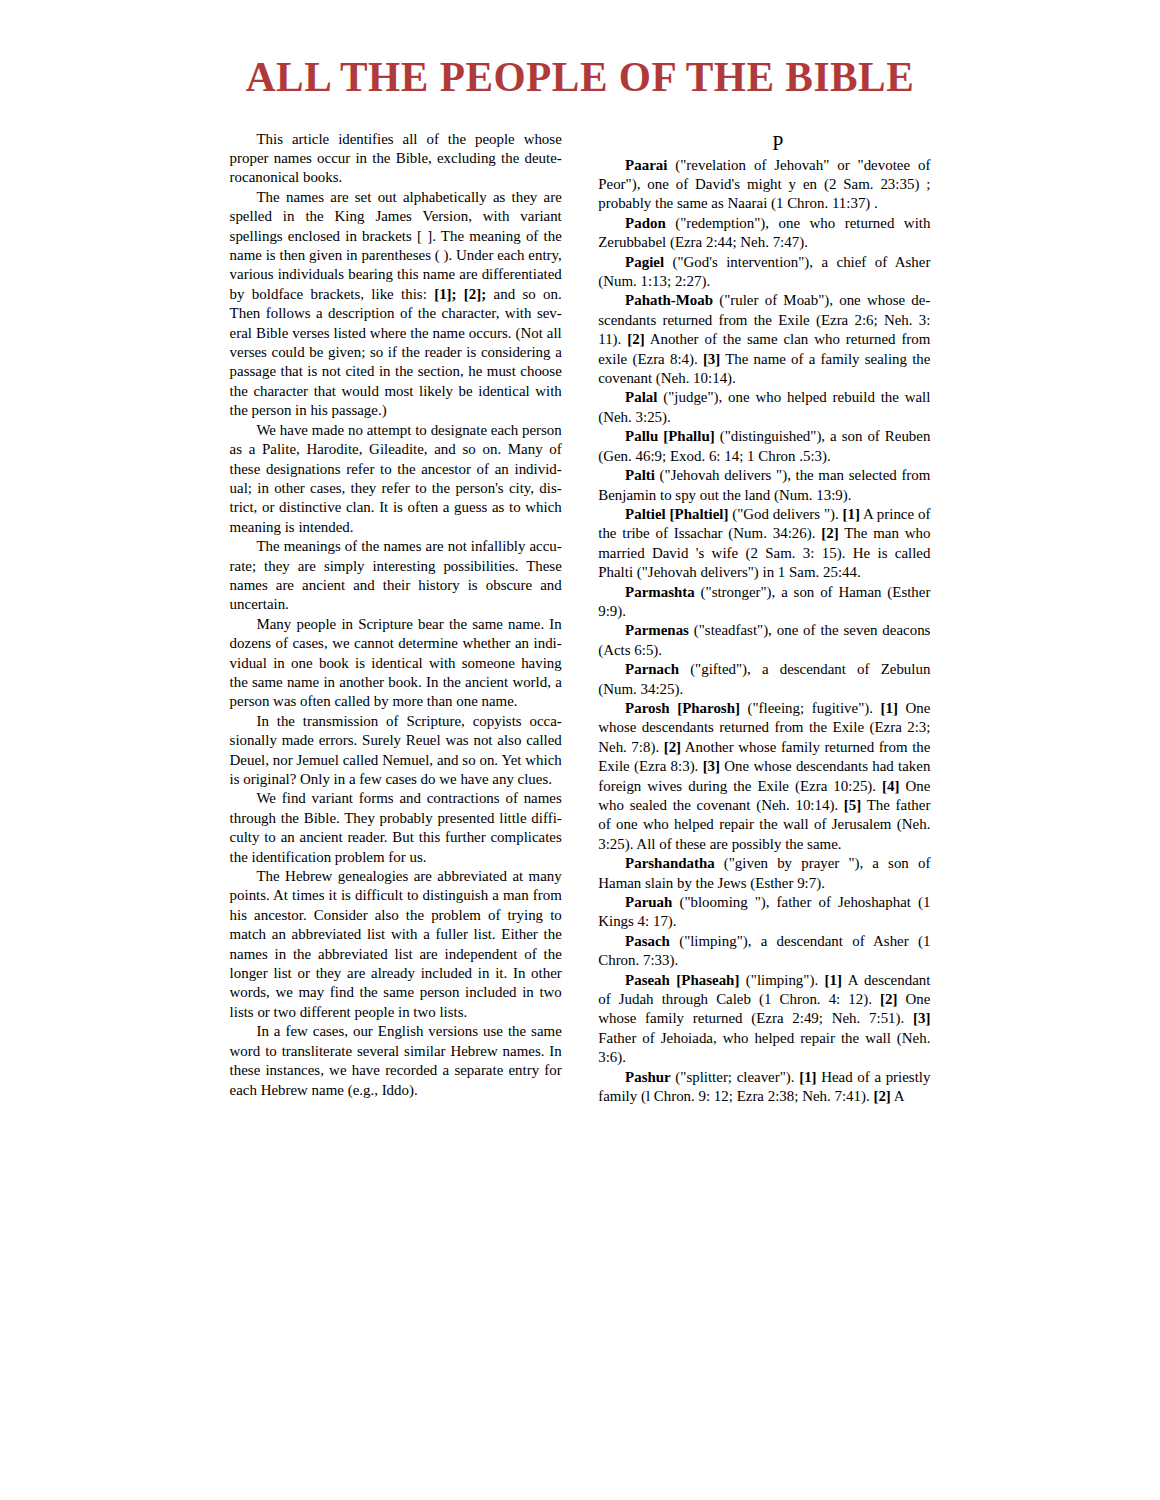ALL THE PEOPLE OF THE BIBLE
This article identifies all of the people whose proper names occur in the Bible, excluding the deuterocanonical books.
The names are set out alphabetically as they are spelled in the King James Version, with variant spellings enclosed in brackets [ ]. The meaning of the name is then given in parentheses ( ). Under each entry, various individuals bearing this name are differentiated by boldface brackets, like this: [1]; [2]; and so on. Then follows a description of the character, with several Bible verses listed where the name occurs. (Not all verses could be given; so if the reader is considering a passage that is not cited in the section, he must choose the character that would most likely be identical with the person in his passage.)
We have made no attempt to designate each person as a Palite, Harodite, Gileadite, and so on. Many of these designations refer to the ancestor of an individual; in other cases, they refer to the person's city, district, or distinctive clan. It is often a guess as to which meaning is intended.
The meanings of the names are not infallibly accurate; they are simply interesting possibilities. These names are ancient and their history is obscure and uncertain.
Many people in Scripture bear the same name. In dozens of cases, we cannot determine whether an individual in one book is identical with someone having the same name in another book. In the ancient world, a person was often called by more than one name.
In the transmission of Scripture, copyists occasionally made errors. Surely Reuel was not also called Deuel, nor Jemuel called Nemuel, and so on. Yet which is original? Only in a few cases do we have any clues.
We find variant forms and contractions of names through the Bible. They probably presented little difficulty to an ancient reader. But this further complicates the identification problem for us.
The Hebrew genealogies are abbreviated at many points. At times it is difficult to distinguish a man from his ancestor. Consider also the problem of trying to match an abbreviated list with a fuller list. Either the names in the abbreviated list are independent of the longer list or they are already included in it. In other words, we may find the same person included in two lists or two different people in two lists.
In a few cases, our English versions use the same word to transliterate several similar Hebrew names. In these instances, we have recorded a separate entry for each Hebrew name (e.g., Iddo).
P
Paarai ("revelation of Jehovah" or "devotee of Peor"), one of David's might y en (2 Sam. 23:35) ; probably the same as Naarai (1 Chron. 11:37) .
Padon ("redemption"), one who returned with Zerubbabel (Ezra 2:44; Neh. 7:47).
Pagiel ("God's intervention"), a chief of Asher (Num. 1:13; 2:27).
Pahath-Moab ("ruler of Moab"), one whose descendants returned from the Exile (Ezra 2:6; Neh. 3: 11). [2] Another of the same clan who returned from exile (Ezra 8:4). [3] The name of a family sealing the covenant (Neh. 10:14).
Palal ("judge"), one who helped rebuild the wall (Neh. 3:25).
Pallu [Phallu] ("distinguished"), a son of Reuben (Gen. 46:9; Exod. 6: 14; 1 Chron .5:3).
Palti ("Jehovah delivers "), the man selected from Benjamin to spy out the land (Num. 13:9).
Paltiel [Phaltiel] ("God delivers "). [1] A prince of the tribe of Issachar (Num. 34:26). [2] The man who married David 's wife (2 Sam. 3: 15). He is called Phalti ("Jehovah delivers") in 1 Sam. 25:44.
Parmashta ("stronger"), a son of Haman (Esther 9:9).
Parmenas ("steadfast"), one of the seven deacons (Acts 6:5).
Parnach ("gifted"), a descendant of Zebulun (Num. 34:25).
Parosh [Pharosh] ("fleeing; fugitive"). [1] One whose descendants returned from the Exile (Ezra 2:3; Neh. 7:8). [2] Another whose family returned from the Exile (Ezra 8:3). [3] One whose descendants had taken foreign wives during the Exile (Ezra 10:25). [4] One who sealed the covenant (Neh. 10:14). [5] The father of one who helped repair the wall of Jerusalem (Neh. 3:25). All of these are possibly the same.
Parshandatha ("given by prayer "), a son of Haman slain by the Jews (Esther 9:7).
Paruah ("blooming "), father of Jehoshaphat (1 Kings 4: 17).
Pasach ("limping"), a descendant of Asher (1 Chron. 7:33).
Paseah [Phaseah] ("limping"). [1] A descendant of Judah through Caleb (1 Chron. 4: 12). [2] One whose family returned (Ezra 2:49; Neh. 7:51). [3] Father of Jehoiada, who helped repair the wall (Neh. 3:6).
Pashur ("splitter; cleaver"). [1] Head of a priestly family (l Chron. 9: 12; Ezra 2:38; Neh. 7:41). [2] A